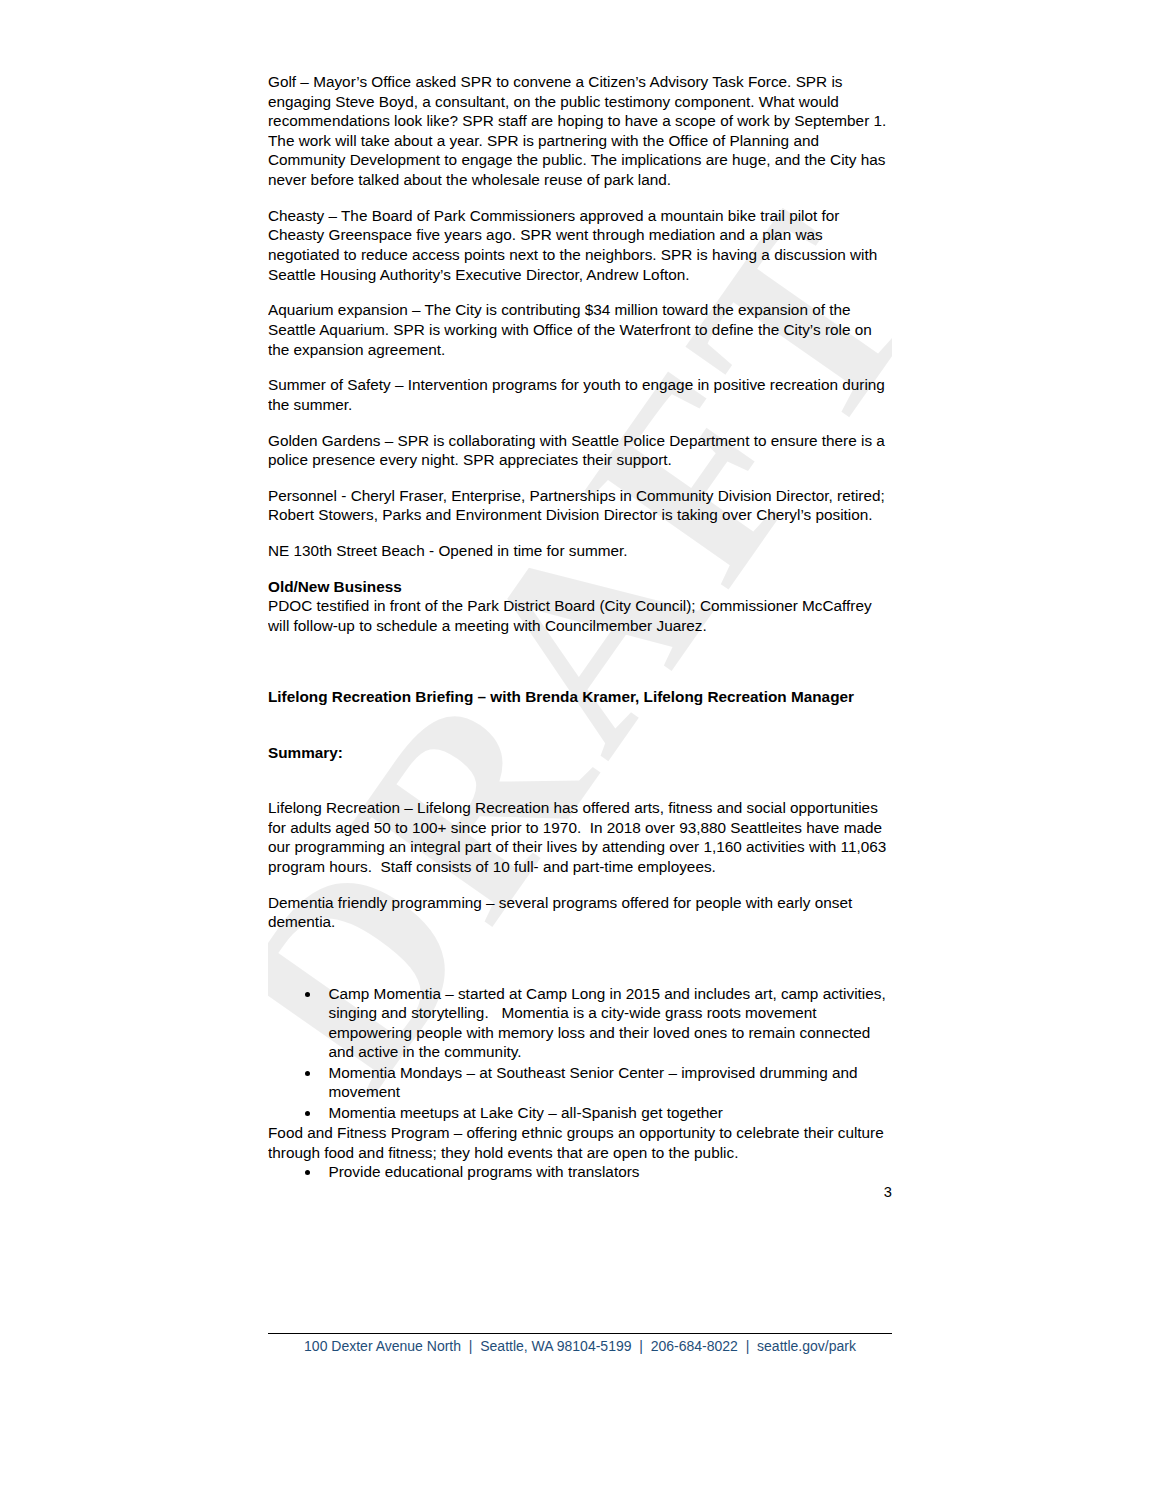DRAFT
Golf – Mayor’s Office asked SPR to convene a Citizen’s Advisory Task Force. SPR is engaging Steve Boyd, a consultant, on the public testimony component. What would recommendations look like? SPR staff are hoping to have a scope of work by September 1. The work will take about a year. SPR is partnering with the Office of Planning and Community Development to engage the public. The implications are huge, and the City has never before talked about the wholesale reuse of park land.
Cheasty – The Board of Park Commissioners approved a mountain bike trail pilot for Cheasty Greenspace five years ago. SPR went through mediation and a plan was negotiated to reduce access points next to the neighbors. SPR is having a discussion with Seattle Housing Authority’s Executive Director, Andrew Lofton.
Aquarium expansion – The City is contributing $34 million toward the expansion of the Seattle Aquarium. SPR is working with Office of the Waterfront to define the City’s role on the expansion agreement.
Summer of Safety – Intervention programs for youth to engage in positive recreation during the summer.
Golden Gardens – SPR is collaborating with Seattle Police Department to ensure there is a police presence every night. SPR appreciates their support.
Personnel - Cheryl Fraser, Enterprise, Partnerships in Community Division Director, retired; Robert Stowers, Parks and Environment Division Director is taking over Cheryl’s position.
NE 130th Street Beach - Opened in time for summer.
Old/New Business
PDOC testified in front of the Park District Board (City Council); Commissioner McCaffrey will follow-up to schedule a meeting with Councilmember Juarez.
Lifelong Recreation Briefing – with Brenda Kramer, Lifelong Recreation Manager
Summary:
Lifelong Recreation – Lifelong Recreation has offered arts, fitness and social opportunities for adults aged 50 to 100+ since prior to 1970. In 2018 over 93,880 Seattleites have made our programming an integral part of their lives by attending over 1,160 activities with 11,063 program hours. Staff consists of 10 full- and part-time employees.
Dementia friendly programming – several programs offered for people with early onset dementia.
Camp Momentia – started at Camp Long in 2015 and includes art, camp activities, singing and storytelling. Momentia is a city-wide grass roots movement empowering people with memory loss and their loved ones to remain connected and active in the community.
Momentia Mondays – at Southeast Senior Center – improvised drumming and movement
Momentia meetups at Lake City – all-Spanish get together
Food and Fitness Program – offering ethnic groups an opportunity to celebrate their culture through food and fitness; they hold events that are open to the public.
Provide educational programs with translators
3
100 Dexter Avenue North | Seattle, WA 98104-5199 | 206-684-8022 | seattle.gov/park